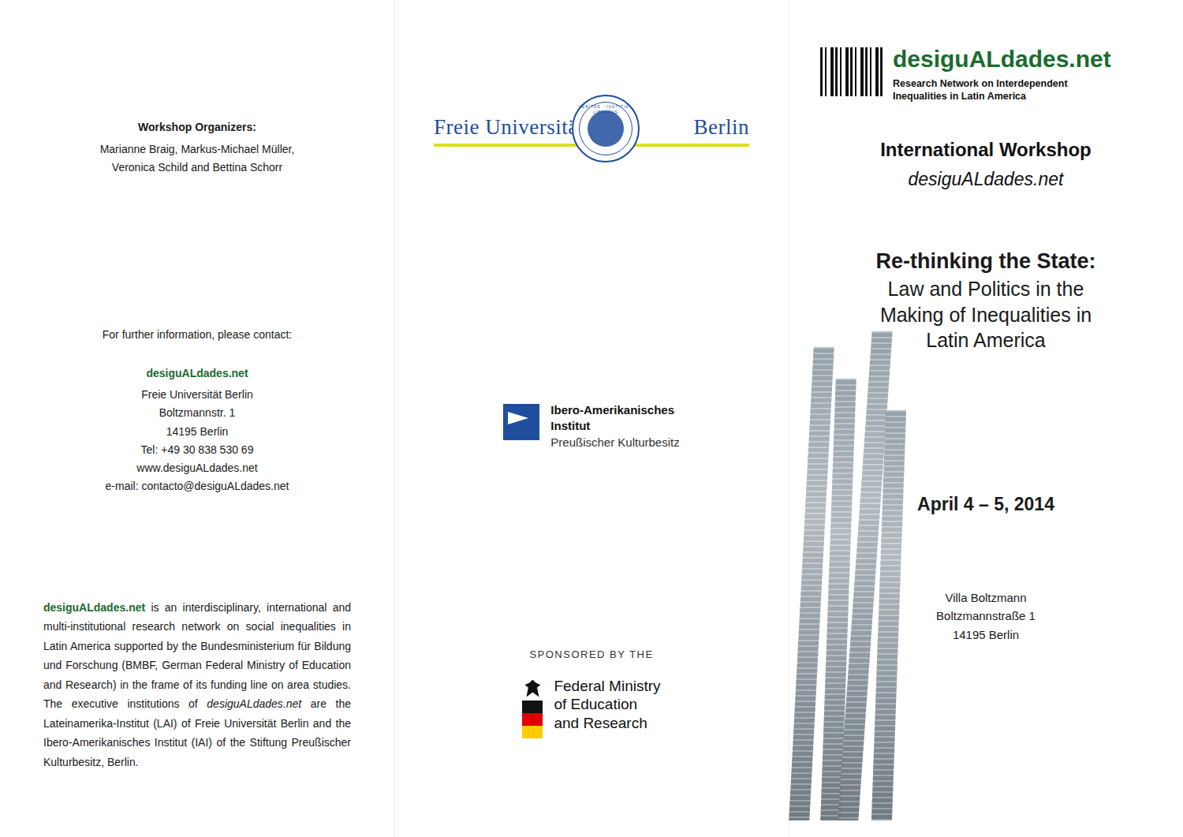Workshop Organizers:
Marianne Braig, Markus-Michael Müller,
Veronica Schild and Bettina Schorr
For further information, please contact:
desiguALdades.net
Freie Universität Berlin
Boltzmannstr. 1
14195 Berlin
Tel: +49 30 838 530 69
www.desiguALdades.net
e-mail: contacto@desiguALdades.net
desiguALdades.net is an interdisciplinary, international and multi-institutional research network on social inequalities in Latin America supported by the Bundesministerium für Bildung und Forschung (BMBF, German Federal Ministry of Education and Research) in the frame of its funding line on area studies. The executive institutions of desiguALdades.net are the Lateinamerika-Institut (LAI) of Freie Universität Berlin and the Ibero-Amerikanisches Institut (IAI) of the Stiftung Preußischer Kulturbesitz, Berlin.
Freie Universität Berlin
VERITAS · IUSTITIA · LIBERTAS
Ibero-Amerikanisches
Institut
Preußischer Kulturbesitz
SPONSORED BY THE
Federal Ministry
of Education
and Research
desiguALdades.net
Research Network on Interdependent
Inequalities in Latin America
International Workshop
desiguALdades.net
Re-thinking the State:
Law and Politics in the
Making of Inequalities in
Latin America
April 4 – 5, 2014
Villa Boltzmann
Boltzmannstraße 1
14195 Berlin